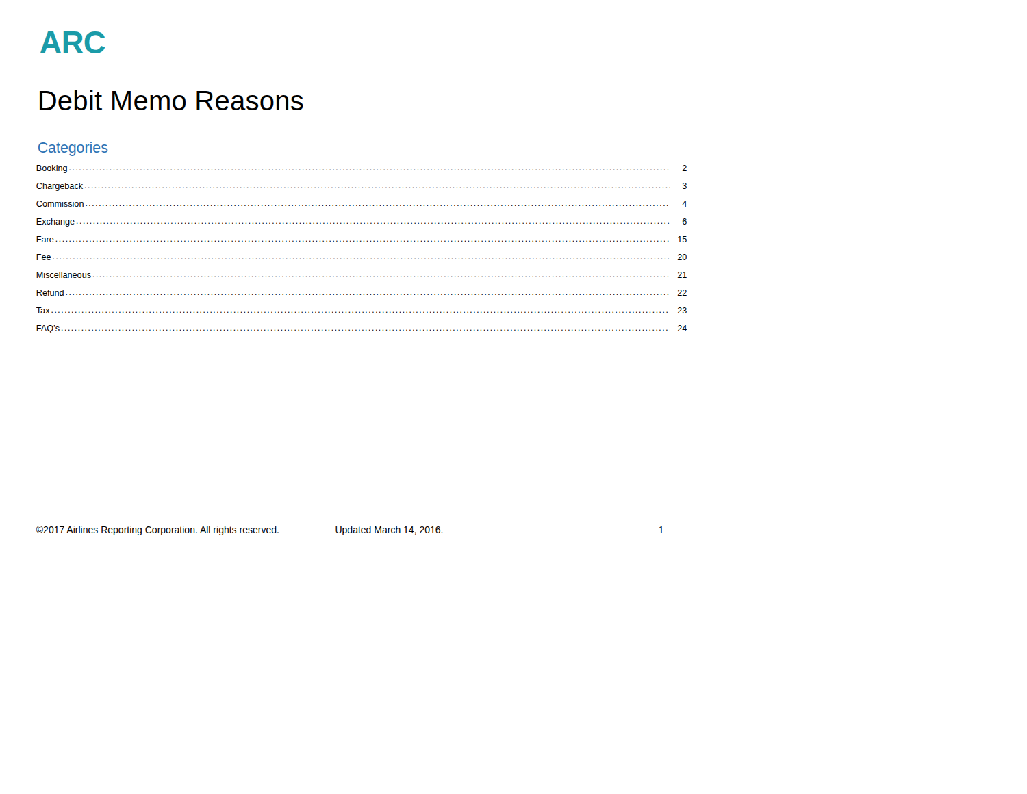ARC
Debit Memo Reasons
Categories
Booking ........................................................................................................................................................................................................................................... 2
Chargeback ..................................................................................................................................................................................................................................... 3
Commission ..................................................................................................................................................................................................................................... 4
Exchange ......................................................................................................................................................................................................................................... 6
Fare .................................................................................................................................................................................................................................................. 15
Fee .................................................................................................................................................................................................................................................... 20
Miscellaneous ................................................................................................................................................................................................................................. 21
Refund ............................................................................................................................................................................................................................................. 22
Tax .................................................................................................................................................................................................................................................... 23
FAQ’s .............................................................................................................................................................................................................................................. 24
©2017 Airlines Reporting Corporation. All rights reserved. Updated March 14, 2016. 1